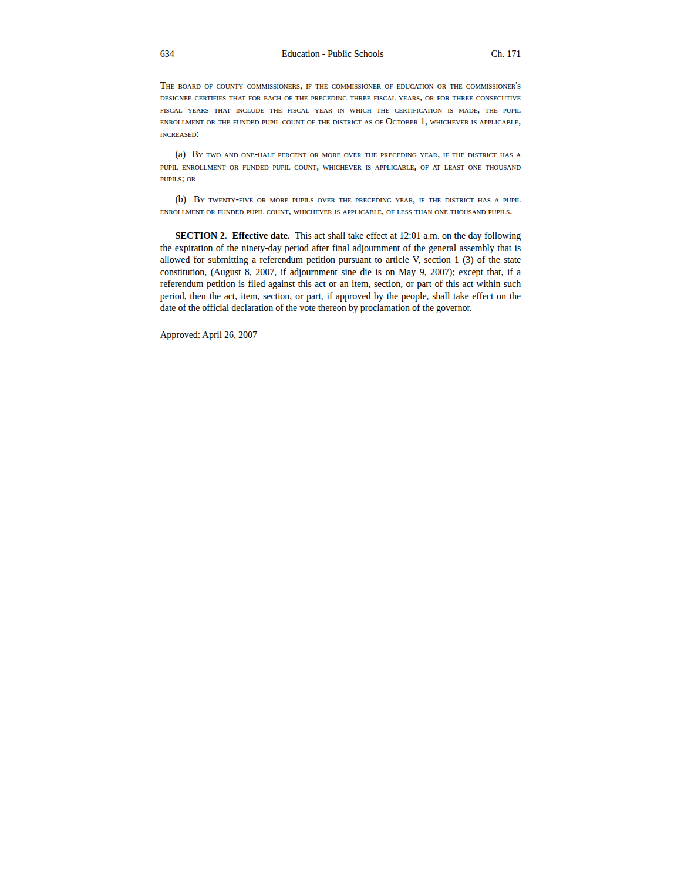634 Education - Public Schools Ch. 171
The board of county commissioners, if the commissioner of education or the commissioner's designee certifies that for each of the preceding three fiscal years, or for three consecutive fiscal years that include the fiscal year in which the certification is made, the pupil enrollment or the funded pupil count of the district as of October 1, whichever is applicable, increased:
(a) By two and one-half percent or more over the preceding year, if the district has a pupil enrollment or funded pupil count, whichever is applicable, of at least one thousand pupils; or
(b) By twenty-five or more pupils over the preceding year, if the district has a pupil enrollment or funded pupil count, whichever is applicable, of less than one thousand pupils.
SECTION 2. Effective date. This act shall take effect at 12:01 a.m. on the day following the expiration of the ninety-day period after final adjournment of the general assembly that is allowed for submitting a referendum petition pursuant to article V, section 1 (3) of the state constitution, (August 8, 2007, if adjournment sine die is on May 9, 2007); except that, if a referendum petition is filed against this act or an item, section, or part of this act within such period, then the act, item, section, or part, if approved by the people, shall take effect on the date of the official declaration of the vote thereon by proclamation of the governor.
Approved: April 26, 2007